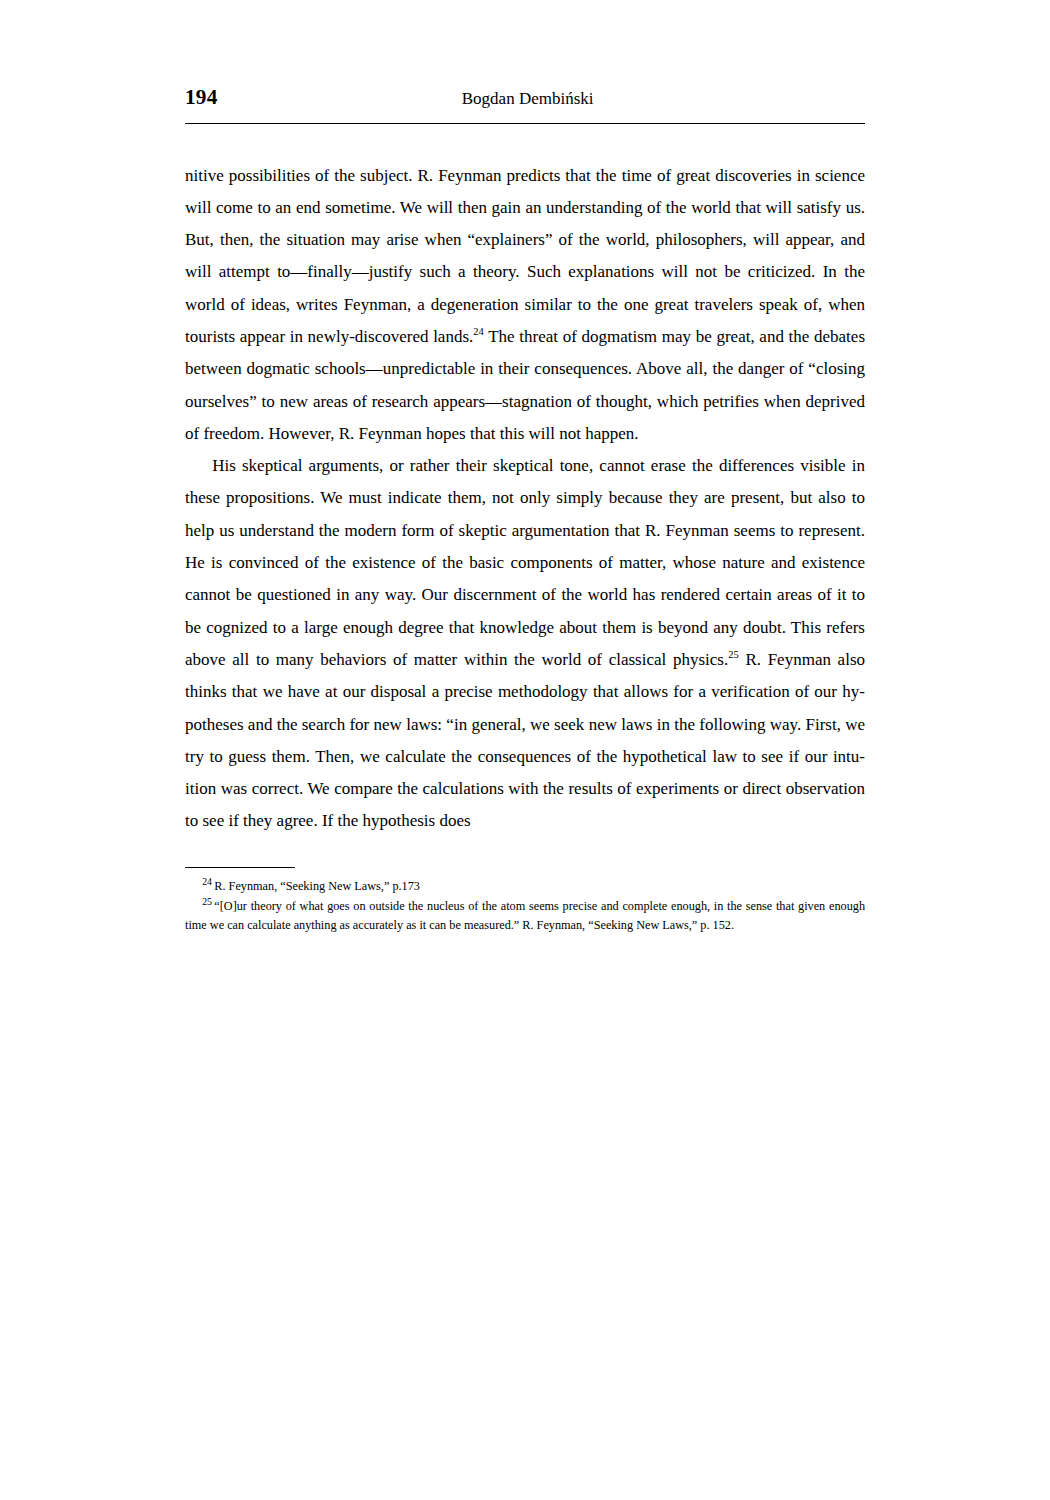194 Bogdan Dembiński
nitive possibilities of the subject. R. Feynman predicts that the time of great discoveries in science will come to an end sometime. We will then gain an understanding of the world that will satisfy us. But, then, the situation may arise when “explainers” of the world, philosophers, will appear, and will attempt to—finally—justify such a theory. Such explanations will not be criticized. In the world of ideas, writes Feynman, a degeneration similar to the one great travelers speak of, when tourists appear in newly-discovered lands.24 The threat of dogmatism may be great, and the debates between dogmatic schools—unpredictable in their consequences. Above all, the danger of “closing ourselves” to new areas of research appears—stagnation of thought, which petrifies when deprived of freedom. However, R. Feynman hopes that this will not happen.
His skeptical arguments, or rather their skeptical tone, cannot erase the differences visible in these propositions. We must indicate them, not only simply because they are present, but also to help us understand the modern form of skeptic argumentation that R. Feynman seems to represent. He is convinced of the existence of the basic components of matter, whose nature and existence cannot be questioned in any way. Our discernment of the world has rendered certain areas of it to be cognized to a large enough degree that knowledge about them is beyond any doubt. This refers above all to many behaviors of matter within the world of classical physics.25 R. Feynman also thinks that we have at our disposal a precise methodology that allows for a verification of our hypotheses and the search for new laws: “in general, we seek new laws in the following way. First, we try to guess them. Then, we calculate the consequences of the hypothetical law to see if our intuition was correct. We compare the calculations with the results of experiments or direct observation to see if they agree. If the hypothesis does
24R. Feynman, “Seeking New Laws,” p.173
25“[O]ur theory of what goes on outside the nucleus of the atom seems precise and complete enough, in the sense that given enough time we can calculate anything as accurately as it can be measured.” R. Feynman, “Seeking New Laws,” p. 152.